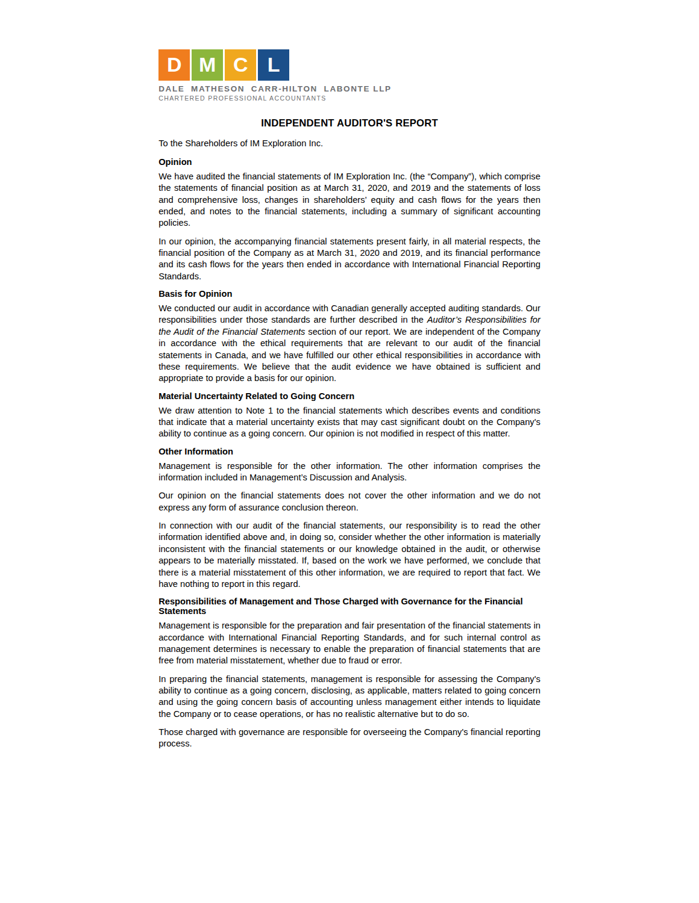DMCL
DALE MATHESON CARR-HILTON LABONTE LLP
CHARTERED PROFESSIONAL ACCOUNTANTS
INDEPENDENT AUDITOR'S REPORT
To the Shareholders of IM Exploration Inc.
Opinion
We have audited the financial statements of IM Exploration Inc. (the “Company”), which comprise the statements of financial position as at March 31, 2020, and 2019 and the statements of loss and comprehensive loss, changes in shareholders’ equity and cash flows for the years then ended, and notes to the financial statements, including a summary of significant accounting policies.
In our opinion, the accompanying financial statements present fairly, in all material respects, the financial position of the Company as at March 31, 2020 and 2019, and its financial performance and its cash flows for the years then ended in accordance with International Financial Reporting Standards.
Basis for Opinion
We conducted our audit in accordance with Canadian generally accepted auditing standards. Our responsibilities under those standards are further described in the Auditor’s Responsibilities for the Audit of the Financial Statements section of our report. We are independent of the Company in accordance with the ethical requirements that are relevant to our audit of the financial statements in Canada, and we have fulfilled our other ethical responsibilities in accordance with these requirements. We believe that the audit evidence we have obtained is sufficient and appropriate to provide a basis for our opinion.
Material Uncertainty Related to Going Concern
We draw attention to Note 1 to the financial statements which describes events and conditions that indicate that a material uncertainty exists that may cast significant doubt on the Company's ability to continue as a going concern. Our opinion is not modified in respect of this matter.
Other Information
Management is responsible for the other information. The other information comprises the information included in Management’s Discussion and Analysis.
Our opinion on the financial statements does not cover the other information and we do not express any form of assurance conclusion thereon.
In connection with our audit of the financial statements, our responsibility is to read the other information identified above and, in doing so, consider whether the other information is materially inconsistent with the financial statements or our knowledge obtained in the audit, or otherwise appears to be materially misstated. If, based on the work we have performed, we conclude that there is a material misstatement of this other information, we are required to report that fact. We have nothing to report in this regard.
Responsibilities of Management and Those Charged with Governance for the Financial Statements
Management is responsible for the preparation and fair presentation of the financial statements in accordance with International Financial Reporting Standards, and for such internal control as management determines is necessary to enable the preparation of financial statements that are free from material misstatement, whether due to fraud or error.
In preparing the financial statements, management is responsible for assessing the Company's ability to continue as a going concern, disclosing, as applicable, matters related to going concern and using the going concern basis of accounting unless management either intends to liquidate the Company or to cease operations, or has no realistic alternative but to do so.
Those charged with governance are responsible for overseeing the Company's financial reporting process.